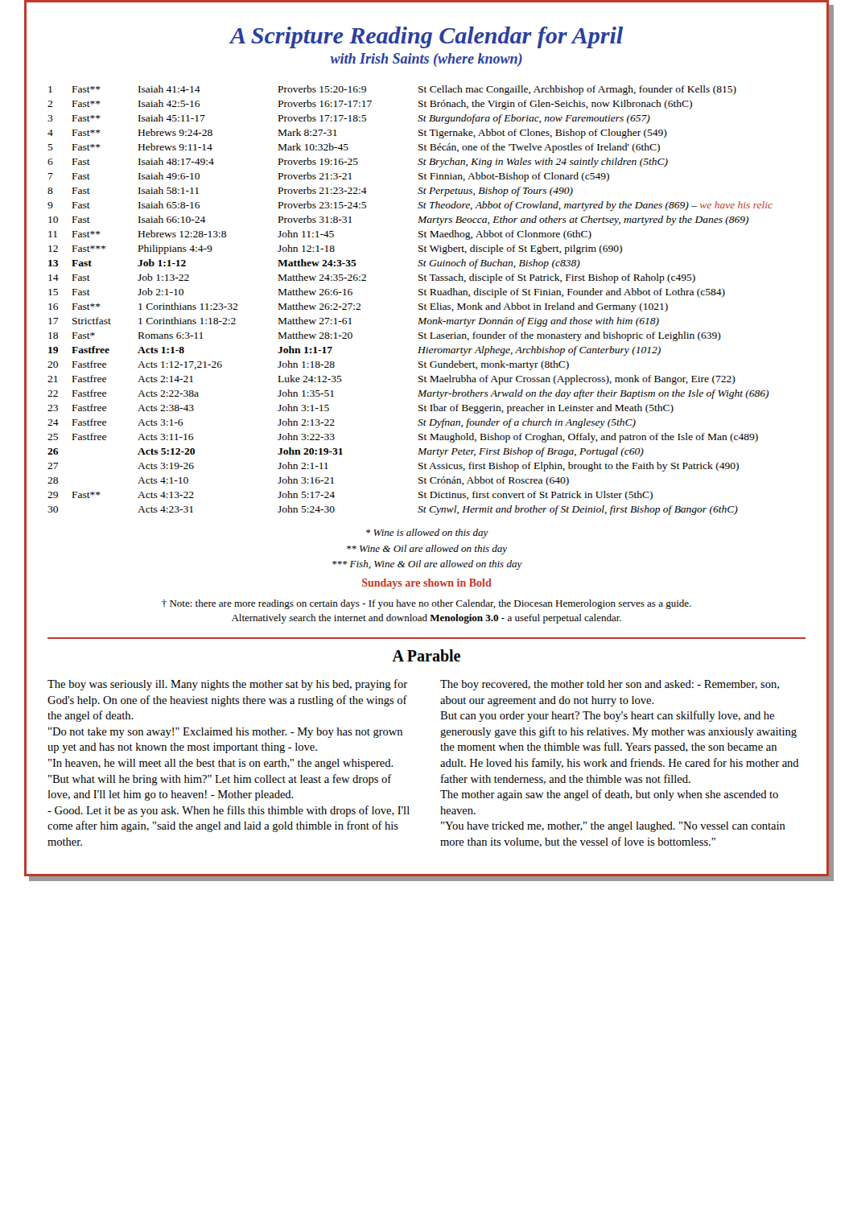A Scripture Reading Calendar for April
with Irish Saints (where known)
| 1 | Fast** | Isaiah 41:4-14 | Proverbs 15:20-16:9 | St Cellach mac Congaille, Archbishop of Armagh, founder of Kells (815) |
| 2 | Fast** | Isaiah 42:5-16 | Proverbs 16:17-17:17 | St Brónach, the Virgin of Glen-Seichis, now Kilbronach (6thC) |
| 3 | Fast** | Isaiah 45:11-17 | Proverbs 17:17-18:5 | St Burgundofara of Eboriac, now Faremoutiers (657) |
| 4 | Fast** | Hebrews 9:24-28 | Mark 8:27-31 | St Tigernake, Abbot of Clones, Bishop of Clougher (549) |
| 5 | Fast** | Hebrews 9:11-14 | Mark 10:32b-45 | St Bécán, one of the 'Twelve Apostles of Ireland' (6thC) |
| 6 | Fast | Isaiah 48:17-49:4 | Proverbs 19:16-25 | St Brychan, King in Wales with 24 saintly children (5thC) |
| 7 | Fast | Isaiah 49:6-10 | Proverbs 21:3-21 | St Finnian, Abbot-Bishop of Clonard (c549) |
| 8 | Fast | Isaiah 58:1-11 | Proverbs 21:23-22:4 | St Perpetuus, Bishop of Tours (490) |
| 9 | Fast | Isaiah 65:8-16 | Proverbs 23:15-24:5 | St Theodore, Abbot of Crowland, martyred by the Danes (869) – we have his relic |
| 10 | Fast | Isaiah 66:10-24 | Proverbs 31:8-31 | Martyrs Beocca, Ethor and others at Chertsey, martyred by the Danes (869) |
| 11 | Fast** | Hebrews 12:28-13:8 | John 11:1-45 | St Maedhog, Abbot of Clonmore (6thC) |
| 12 | Fast*** | Philippians 4:4-9 | John 12:1-18 | St Wigbert, disciple of St Egbert, pilgrim (690) |
| 13 | Fast | Job 1:1-12 | Matthew 24:3-35 | St Guinoch of Buchan, Bishop (c838) |
| 14 | Fast | Job 1:13-22 | Matthew 24:35-26:2 | St Tassach, disciple of St Patrick, First Bishop of Raholp (c495) |
| 15 | Fast | Job 2:1-10 | Matthew 26:6-16 | St Ruadhan, disciple of St Finian, Founder and Abbot of Lothra (c584) |
| 16 | Fast** | 1 Corinthians 11:23-32 | Matthew 26:2-27:2 | St Elias, Monk and Abbot in Ireland and Germany (1021) |
| 17 | Strictfast | 1 Corinthians 1:18-2:2 | Matthew 27:1-61 | Monk-martyr Donnán of Eigg and those with him (618) |
| 18 | Fast* | Romans 6:3-11 | Matthew 28:1-20 | St Laserian, founder of the monastery and bishopric of Leighlin (639) |
| 19 | Fastfree | Acts 1:1-8 | John 1:1-17 | Hieromartyr Alphege, Archbishop of Canterbury (1012) |
| 20 | Fastfree | Acts 1:12-17,21-26 | John 1:18-28 | St Gundebert, monk-martyr (8thC) |
| 21 | Fastfree | Acts 2:14-21 | Luke 24:12-35 | St Maelrubha of Apur Crossan (Applecross), monk of Bangor, Eire (722) |
| 22 | Fastfree | Acts 2:22-38a | John 1:35-51 | Martyr-brothers Arwald on the day after their Baptism on the Isle of Wight (686) |
| 23 | Fastfree | Acts 2:38-43 | John 3:1-15 | St Ibar of Beggerin, preacher in Leinster and Meath (5thC) |
| 24 | Fastfree | Acts 3:1-6 | John 2:13-22 | St Dyfnan, founder of a church in Anglesey (5thC) |
| 25 | Fastfree | Acts 3:11-16 | John 3:22-33 | St Maughold, Bishop of Croghan, Offaly, and patron of the Isle of Man (c489) |
| 26 | | Acts 5:12-20 | John 20:19-31 | Martyr Peter, First Bishop of Braga, Portugal (c60) |
| 27 | | Acts 3:19-26 | John 2:1-11 | St Assicus, first Bishop of Elphin, brought to the Faith by St Patrick (490) |
| 28 | | Acts 4:1-10 | John 3:16-21 | St Crónán, Abbot of Roscrea (640) |
| 29 | Fast** | Acts 4:13-22 | John 5:17-24 | St Dictinus, first convert of St Patrick in Ulster (5thC) |
| 30 | | Acts 4:23-31 | John 5:24-30 | St Cynwl, Hermit and brother of St Deiniol, first Bishop of Bangor (6thC) |
* Wine is allowed on this day
** Wine & Oil are allowed on this day
*** Fish, Wine & Oil are allowed on this day
Sundays are shown in Bold
† Note: there are more readings on certain days - If you have no other Calendar, the Diocesan Hemerologion serves as a guide.
Alternatively search the internet and download Menologion 3.0 - a useful perpetual calendar.
A Parable
The boy was seriously ill. Many nights the mother sat by his bed, praying for God's help. On one of the heaviest nights there was a rustling of the wings of the angel of death.
"Do not take my son away!" Exclaimed his mother. - My boy has not grown up yet and has not known the most important thing - love.
"In heaven, he will meet all the best that is on earth," the angel whispered.
"But what will he bring with him?" Let him collect at least a few drops of love, and I'll let him go to heaven! - Mother pleaded.
- Good. Let it be as you ask. When he fills this thimble with drops of love, I'll come after him again, "said the angel and laid a gold thimble in front of his mother.
The boy recovered, the mother told her son and asked: - Remember, son, about our agreement and do not hurry to love.
But can you order your heart? The boy's heart can skilfully love, and he generously gave this gift to his relatives. My mother was anxiously awaiting the moment when the thimble was full. Years passed, the son became an adult. He loved his family, his work and friends. He cared for his mother and father with tenderness, and the thimble was not filled.
The mother again saw the angel of death, but only when she ascended to heaven.
"You have tricked me, mother," the angel laughed. "No vessel can contain more than its volume, but the vessel of love is bottomless."